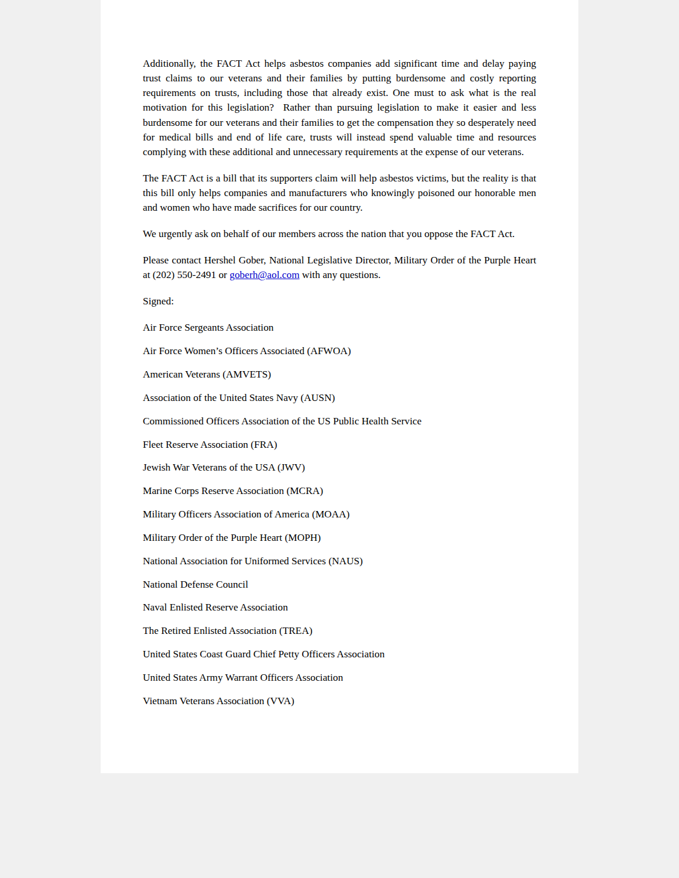Additionally, the FACT Act helps asbestos companies add significant time and delay paying trust claims to our veterans and their families by putting burdensome and costly reporting requirements on trusts, including those that already exist. One must to ask what is the real motivation for this legislation? Rather than pursuing legislation to make it easier and less burdensome for our veterans and their families to get the compensation they so desperately need for medical bills and end of life care, trusts will instead spend valuable time and resources complying with these additional and unnecessary requirements at the expense of our veterans.
The FACT Act is a bill that its supporters claim will help asbestos victims, but the reality is that this bill only helps companies and manufacturers who knowingly poisoned our honorable men and women who have made sacrifices for our country.
We urgently ask on behalf of our members across the nation that you oppose the FACT Act.
Please contact Hershel Gober, National Legislative Director, Military Order of the Purple Heart at (202) 550-2491 or goberh@aol.com with any questions.
Signed:
Air Force Sergeants Association
Air Force Women’s Officers Associated (AFWOA)
American Veterans (AMVETS)
Association of the United States Navy (AUSN)
Commissioned Officers Association of the US Public Health Service
Fleet Reserve Association (FRA)
Jewish War Veterans of the USA (JWV)
Marine Corps Reserve Association (MCRA)
Military Officers Association of America (MOAA)
Military Order of the Purple Heart (MOPH)
National Association for Uniformed Services (NAUS)
National Defense Council
Naval Enlisted Reserve Association
The Retired Enlisted Association (TREA)
United States Coast Guard Chief Petty Officers Association
United States Army Warrant Officers Association
Vietnam Veterans Association (VVA)